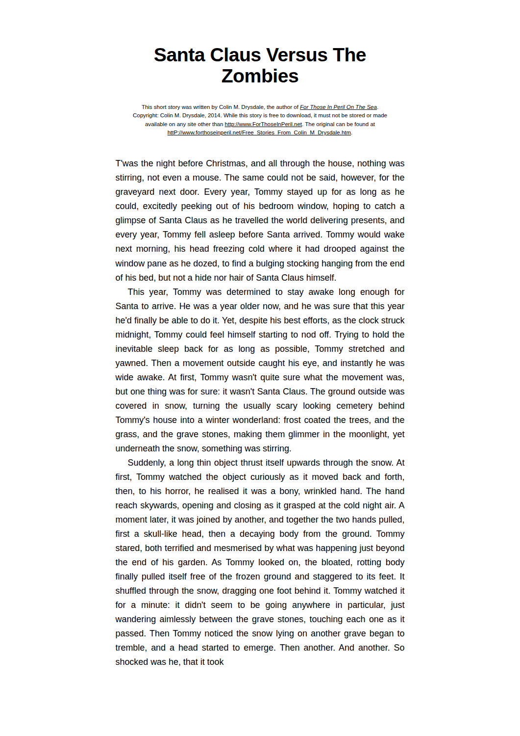Santa Claus Versus The Zombies
This short story was written by Colin M. Drysdale, the author of For Those In Peril On The Sea.
Copyright: Colin M. Drysdale, 2014. While this story is free to download, it must not be stored or made available on any site other than http://www.ForThoseInPeril.net. The original can be found at httP://www.forthoseinperil.net/Free_Stories_From_Colin_M_Drysdale.htm.
T'was the night before Christmas, and all through the house, nothing was stirring, not even a mouse. The same could not be said, however, for the graveyard next door. Every year, Tommy stayed up for as long as he could, excitedly peeking out of his bedroom window, hoping to catch a glimpse of Santa Claus as he travelled the world delivering presents, and every year, Tommy fell asleep before Santa arrived. Tommy would wake next morning, his head freezing cold where it had drooped against the window pane as he dozed, to find a bulging stocking hanging from the end of his bed, but not a hide nor hair of Santa Claus himself.
This year, Tommy was determined to stay awake long enough for Santa to arrive. He was a year older now, and he was sure that this year he'd finally be able to do it. Yet, despite his best efforts, as the clock struck midnight, Tommy could feel himself starting to nod off. Trying to hold the inevitable sleep back for as long as possible, Tommy stretched and yawned. Then a movement outside caught his eye, and instantly he was wide awake. At first, Tommy wasn't quite sure what the movement was, but one thing was for sure: it wasn't Santa Claus. The ground outside was covered in snow, turning the usually scary looking cemetery behind Tommy's house into a winter wonderland: frost coated the trees, and the grass, and the grave stones, making them glimmer in the moonlight, yet underneath the snow, something was stirring.
Suddenly, a long thin object thrust itself upwards through the snow. At first, Tommy watched the object curiously as it moved back and forth, then, to his horror, he realised it was a bony, wrinkled hand. The hand reach skywards, opening and closing as it grasped at the cold night air. A moment later, it was joined by another, and together the two hands pulled, first a skull-like head, then a decaying body from the ground. Tommy stared, both terrified and mesmerised by what was happening just beyond the end of his garden. As Tommy looked on, the bloated, rotting body finally pulled itself free of the frozen ground and staggered to its feet. It shuffled through the snow, dragging one foot behind it. Tommy watched it for a minute: it didn't seem to be going anywhere in particular, just wandering aimlessly between the grave stones, touching each one as it passed. Then Tommy noticed the snow lying on another grave began to tremble, and a head started to emerge. Then another. And another. So shocked was he, that it took